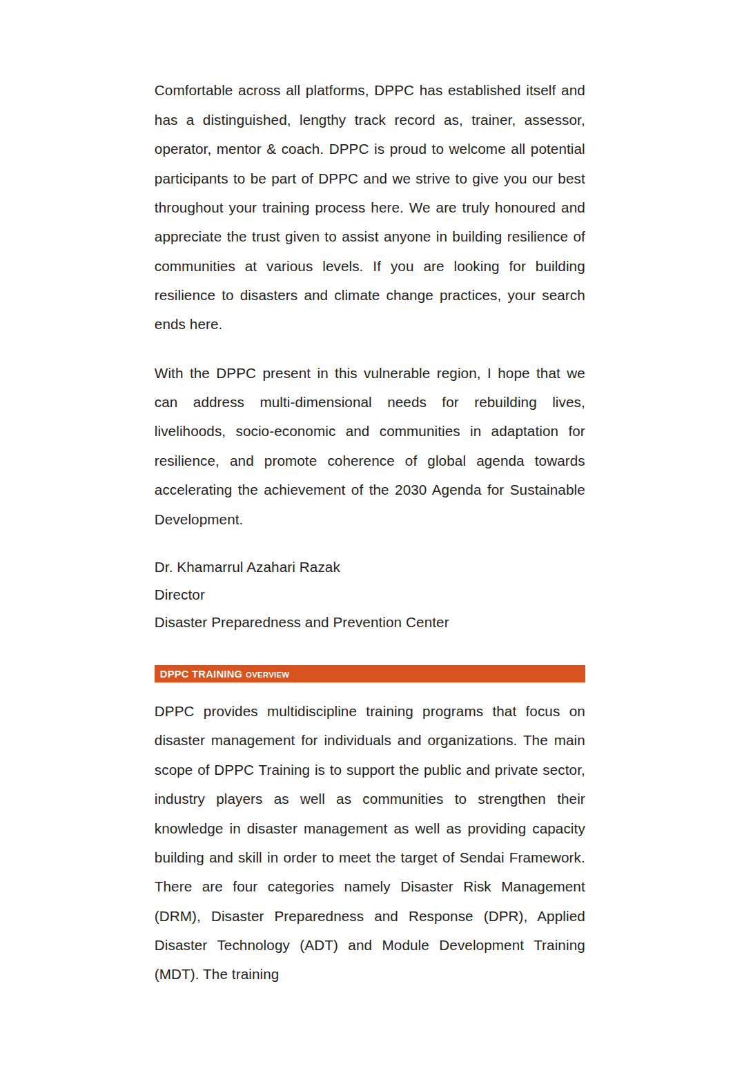Comfortable across all platforms, DPPC has established itself and has a distinguished, lengthy track record as, trainer, assessor, operator, mentor & coach. DPPC is proud to welcome all potential participants to be part of DPPC and we strive to give you our best throughout your training process here. We are truly honoured and appreciate the trust given to assist anyone in building resilience of communities at various levels. If you are looking for building resilience to disasters and climate change practices, your search ends here.
With the DPPC present in this vulnerable region, I hope that we can address multi-dimensional needs for rebuilding lives, livelihoods, socio-economic and communities in adaptation for resilience, and promote coherence of global agenda towards accelerating the achievement of the 2030 Agenda for Sustainable Development.
Dr. Khamarrul Azahari Razak
Director
Disaster Preparedness and Prevention Center
DPPC TRAINING overview
DPPC provides multidiscipline training programs that focus on disaster management for individuals and organizations. The main scope of DPPC Training is to support the public and private sector, industry players as well as communities to strengthen their knowledge in disaster management as well as providing capacity building and skill in order to meet the target of Sendai Framework. There are four categories namely Disaster Risk Management (DRM), Disaster Preparedness and Response (DPR), Applied Disaster Technology (ADT) and Module Development Training (MDT). The training